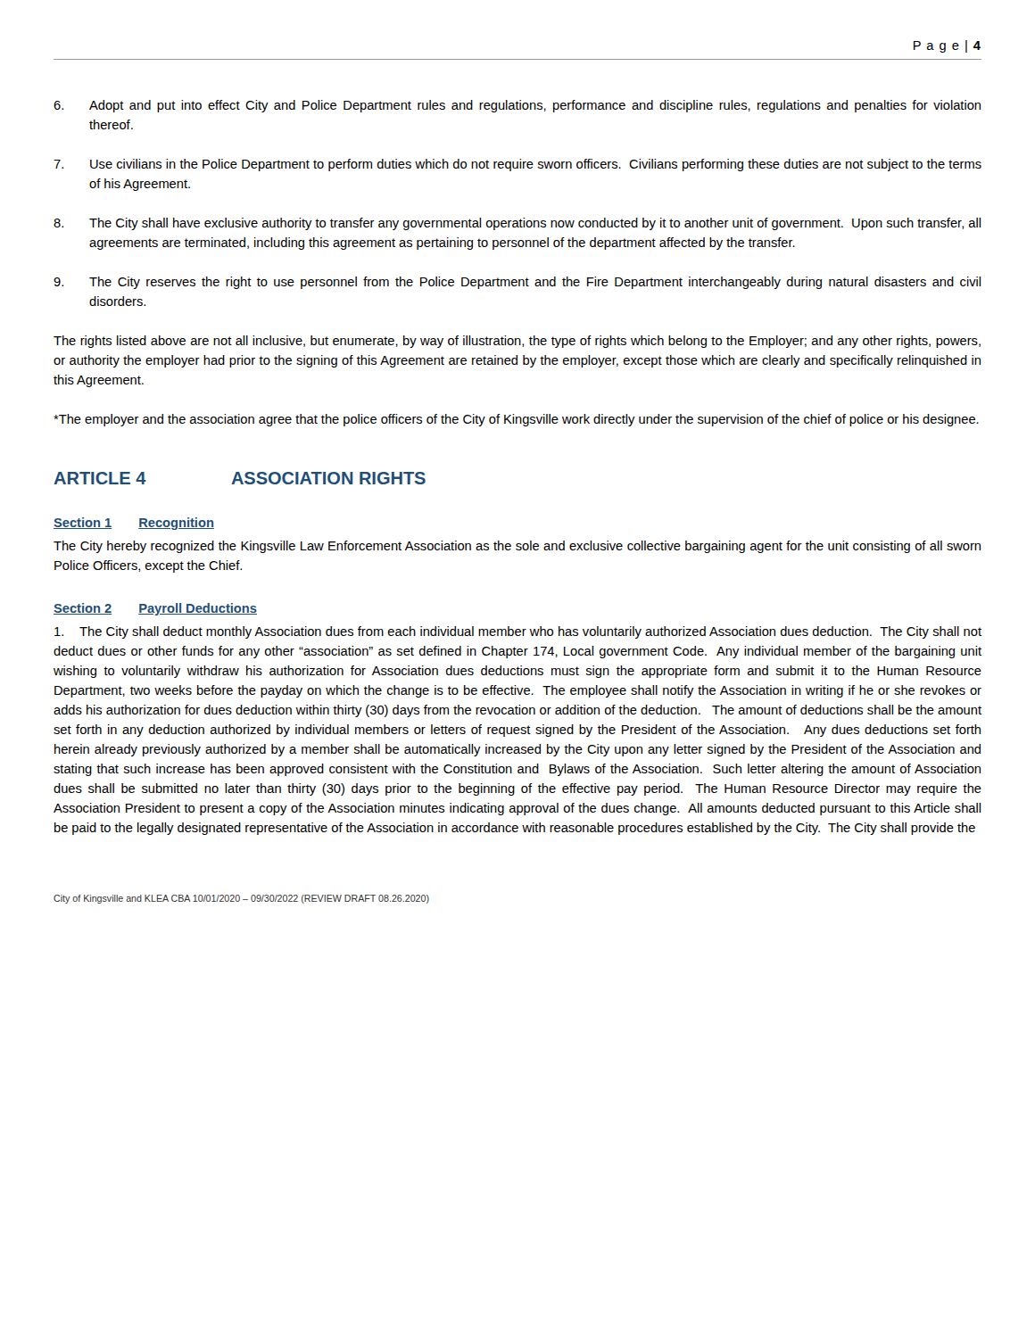P a g e | 4
6. Adopt and put into effect City and Police Department rules and regulations, performance and discipline rules, regulations and penalties for violation thereof.
7. Use civilians in the Police Department to perform duties which do not require sworn officers. Civilians performing these duties are not subject to the terms of his Agreement.
8. The City shall have exclusive authority to transfer any governmental operations now conducted by it to another unit of government. Upon such transfer, all agreements are terminated, including this agreement as pertaining to personnel of the department affected by the transfer.
9. The City reserves the right to use personnel from the Police Department and the Fire Department interchangeably during natural disasters and civil disorders.
The rights listed above are not all inclusive, but enumerate, by way of illustration, the type of rights which belong to the Employer; and any other rights, powers, or authority the employer had prior to the signing of this Agreement are retained by the employer, except those which are clearly and specifically relinquished in this Agreement.
*The employer and the association agree that the police officers of the City of Kingsville work directly under the supervision of the chief of police or his designee.
ARTICLE 4 ASSOCIATION RIGHTS
Section 1 Recognition
The City hereby recognized the Kingsville Law Enforcement Association as the sole and exclusive collective bargaining agent for the unit consisting of all sworn Police Officers, except the Chief.
Section 2 Payroll Deductions
1. The City shall deduct monthly Association dues from each individual member who has voluntarily authorized Association dues deduction. The City shall not deduct dues or other funds for any other “association” as set defined in Chapter 174, Local government Code. Any individual member of the bargaining unit wishing to voluntarily withdraw his authorization for Association dues deductions must sign the appropriate form and submit it to the Human Resource Department, two weeks before the payday on which the change is to be effective. The employee shall notify the Association in writing if he or she revokes or adds his authorization for dues deduction within thirty (30) days from the revocation or addition of the deduction. The amount of deductions shall be the amount set forth in any deduction authorized by individual members or letters of request signed by the President of the Association. Any dues deductions set forth herein already previously authorized by a member shall be automatically increased by the City upon any letter signed by the President of the Association and stating that such increase has been approved consistent with the Constitution and Bylaws of the Association. Such letter altering the amount of Association dues shall be submitted no later than thirty (30) days prior to the beginning of the effective pay period. The Human Resource Director may require the Association President to present a copy of the Association minutes indicating approval of the dues change. All amounts deducted pursuant to this Article shall be paid to the legally designated representative of the Association in accordance with reasonable procedures established by the City. The City shall provide the
City of Kingsville and KLEA CBA 10/01/2020 – 09/30/2022 (REVIEW DRAFT 08.26.2020)